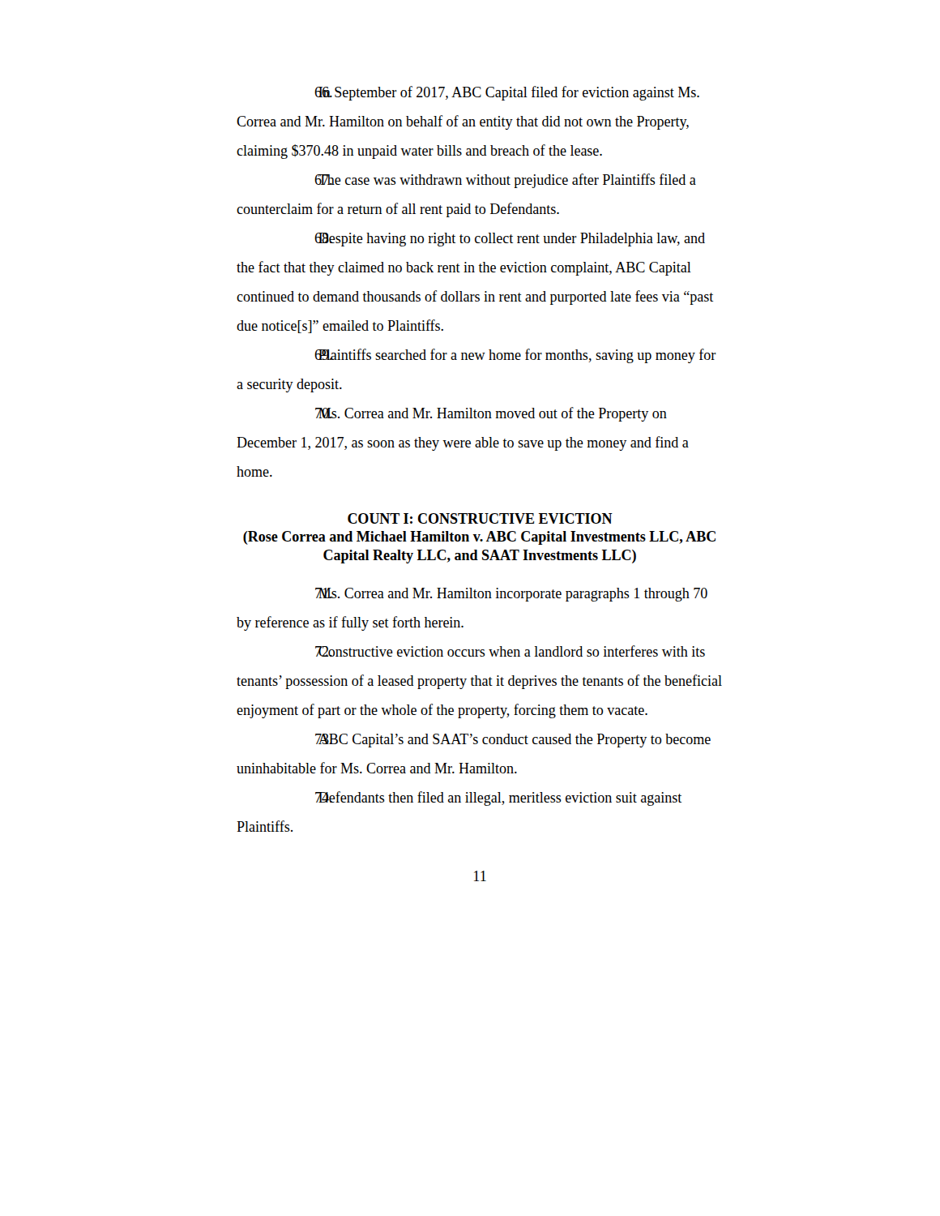66. In September of 2017, ABC Capital filed for eviction against Ms. Correa and Mr. Hamilton on behalf of an entity that did not own the Property, claiming $370.48 in unpaid water bills and breach of the lease.
67. The case was withdrawn without prejudice after Plaintiffs filed a counterclaim for a return of all rent paid to Defendants.
68. Despite having no right to collect rent under Philadelphia law, and the fact that they claimed no back rent in the eviction complaint, ABC Capital continued to demand thousands of dollars in rent and purported late fees via “past due notice[s]” emailed to Plaintiffs.
69. Plaintiffs searched for a new home for months, saving up money for a security deposit.
70. Ms. Correa and Mr. Hamilton moved out of the Property on December 1, 2017, as soon as they were able to save up the money and find a home.
COUNT I: CONSTRUCTIVE EVICTION (Rose Correa and Michael Hamilton v. ABC Capital Investments LLC, ABC Capital Realty LLC, and SAAT Investments LLC)
71. Ms. Correa and Mr. Hamilton incorporate paragraphs 1 through 70 by reference as if fully set forth herein.
72. Constructive eviction occurs when a landlord so interferes with its tenants’ possession of a leased property that it deprives the tenants of the beneficial enjoyment of part or the whole of the property, forcing them to vacate.
73. ABC Capital’s and SAAT’s conduct caused the Property to become uninhabitable for Ms. Correa and Mr. Hamilton.
74. Defendants then filed an illegal, meritless eviction suit against Plaintiffs.
11